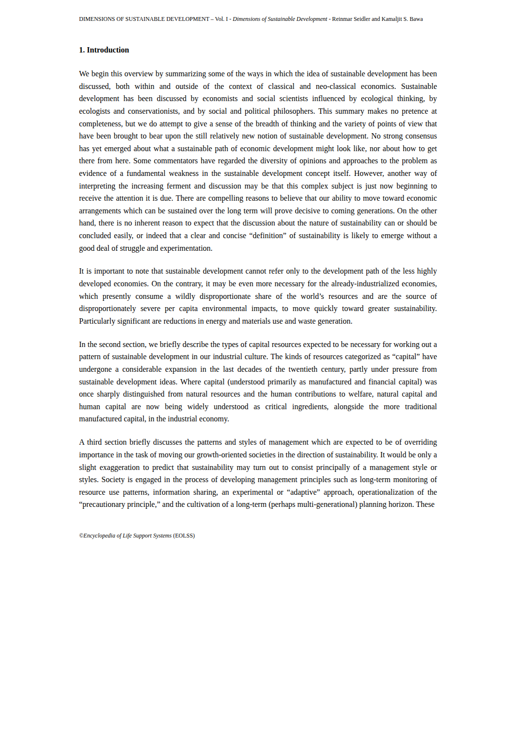DIMENSIONS OF SUSTAINABLE DEVELOPMENT – Vol. I - Dimensions of Sustainable Development - Reinmar Seidler and Kamaljit S. Bawa
1. Introduction
We begin this overview by summarizing some of the ways in which the idea of sustainable development has been discussed, both within and outside of the context of classical and neo-classical economics. Sustainable development has been discussed by economists and social scientists influenced by ecological thinking, by ecologists and conservationists, and by social and political philosophers. This summary makes no pretence at completeness, but we do attempt to give a sense of the breadth of thinking and the variety of points of view that have been brought to bear upon the still relatively new notion of sustainable development. No strong consensus has yet emerged about what a sustainable path of economic development might look like, nor about how to get there from here. Some commentators have regarded the diversity of opinions and approaches to the problem as evidence of a fundamental weakness in the sustainable development concept itself. However, another way of interpreting the increasing ferment and discussion may be that this complex subject is just now beginning to receive the attention it is due. There are compelling reasons to believe that our ability to move toward economic arrangements which can be sustained over the long term will prove decisive to coming generations. On the other hand, there is no inherent reason to expect that the discussion about the nature of sustainability can or should be concluded easily, or indeed that a clear and concise “definition” of sustainability is likely to emerge without a good deal of struggle and experimentation.
It is important to note that sustainable development cannot refer only to the development path of the less highly developed economies. On the contrary, it may be even more necessary for the already-industrialized economies, which presently consume a wildly disproportionate share of the world’s resources and are the source of disproportionately severe per capita environmental impacts, to move quickly toward greater sustainability. Particularly significant are reductions in energy and materials use and waste generation.
In the second section, we briefly describe the types of capital resources expected to be necessary for working out a pattern of sustainable development in our industrial culture. The kinds of resources categorized as “capital” have undergone a considerable expansion in the last decades of the twentieth century, partly under pressure from sustainable development ideas. Where capital (understood primarily as manufactured and financial capital) was once sharply distinguished from natural resources and the human contributions to welfare, natural capital and human capital are now being widely understood as critical ingredients, alongside the more traditional manufactured capital, in the industrial economy.
A third section briefly discusses the patterns and styles of management which are expected to be of overriding importance in the task of moving our growth-oriented societies in the direction of sustainability. It would be only a slight exaggeration to predict that sustainability may turn out to consist principally of a management style or styles. Society is engaged in the process of developing management principles such as long-term monitoring of resource use patterns, information sharing, an experimental or “adaptive” approach, operationalization of the “precautionary principle,” and the cultivation of a long-term (perhaps multi-generational) planning horizon. These
©Encyclopedia of Life Support Systems (EOLSS)